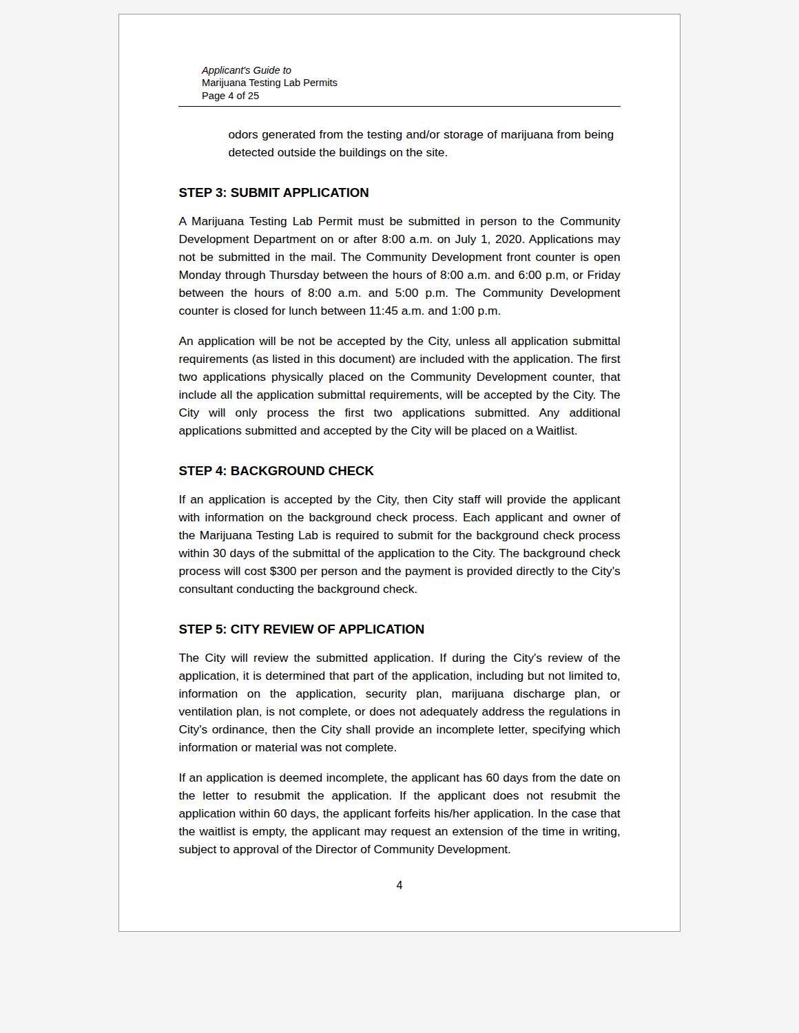Applicant's Guide to
Marijuana Testing Lab Permits
Page 4 of 25
odors generated from the testing and/or storage of marijuana from being detected outside the buildings on the site.
STEP 3: SUBMIT APPLICATION
A Marijuana Testing Lab Permit must be submitted in person to the Community Development Department on or after 8:00 a.m. on July 1, 2020. Applications may not be submitted in the mail. The Community Development front counter is open Monday through Thursday between the hours of 8:00 a.m. and 6:00 p.m, or Friday between the hours of 8:00 a.m. and 5:00 p.m. The Community Development counter is closed for lunch between 11:45 a.m. and 1:00 p.m.
An application will be not be accepted by the City, unless all application submittal requirements (as listed in this document) are included with the application. The first two applications physically placed on the Community Development counter, that include all the application submittal requirements, will be accepted by the City. The City will only process the first two applications submitted. Any additional applications submitted and accepted by the City will be placed on a Waitlist.
STEP 4: BACKGROUND CHECK
If an application is accepted by the City, then City staff will provide the applicant with information on the background check process. Each applicant and owner of the Marijuana Testing Lab is required to submit for the background check process within 30 days of the submittal of the application to the City. The background check process will cost $300 per person and the payment is provided directly to the City's consultant conducting the background check.
STEP 5: CITY REVIEW OF APPLICATION
The City will review the submitted application. If during the City's review of the application, it is determined that part of the application, including but not limited to, information on the application, security plan, marijuana discharge plan, or ventilation plan, is not complete, or does not adequately address the regulations in City's ordinance, then the City shall provide an incomplete letter, specifying which information or material was not complete.
If an application is deemed incomplete, the applicant has 60 days from the date on the letter to resubmit the application. If the applicant does not resubmit the application within 60 days, the applicant forfeits his/her application. In the case that the waitlist is empty, the applicant may request an extension of the time in writing, subject to approval of the Director of Community Development.
4